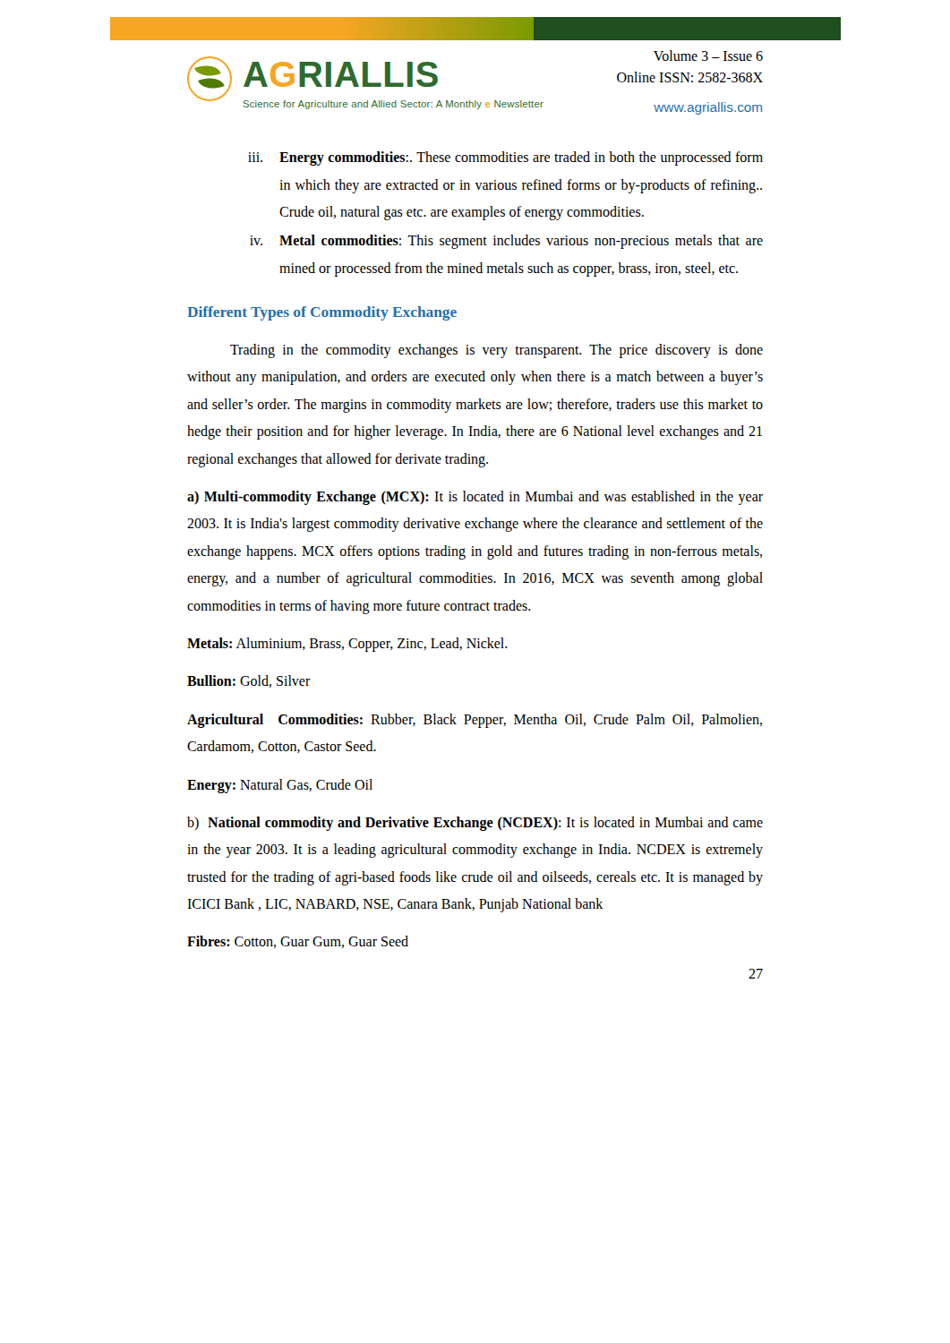Volume 3 – Issue 6
Online ISSN: 2582-368X
www.agriallis.com
AGRIALLIS
Science for Agriculture and Allied Sector: A Monthly e Newsletter
iii. Energy commodities:. These commodities are traded in both the unprocessed form in which they are extracted or in various refined forms or by-products of refining.. Crude oil, natural gas etc. are examples of energy commodities.
iv. Metal commodities: This segment includes various non-precious metals that are mined or processed from the mined metals such as copper, brass, iron, steel, etc.
Different Types of Commodity Exchange
Trading in the commodity exchanges is very transparent. The price discovery is done without any manipulation, and orders are executed only when there is a match between a buyer’s and seller’s order. The margins in commodity markets are low; therefore, traders use this market to hedge their position and for higher leverage. In India, there are 6 National level exchanges and 21 regional exchanges that allowed for derivate trading.
a) Multi-commodity Exchange (MCX): It is located in Mumbai and was established in the year 2003. It is India's largest commodity derivative exchange where the clearance and settlement of the exchange happens. MCX offers options trading in gold and futures trading in non-ferrous metals, energy, and a number of agricultural commodities. In 2016, MCX was seventh among global commodities in terms of having more future contract trades.
Metals: Aluminium, Brass, Copper, Zinc, Lead, Nickel.
Bullion: Gold, Silver
Agricultural Commodities: Rubber, Black Pepper, Mentha Oil, Crude Palm Oil, Palmolien, Cardamom, Cotton, Castor Seed.
Energy: Natural Gas, Crude Oil
b) National commodity and Derivative Exchange (NCDEX): It is located in Mumbai and came in the year 2003. It is a leading agricultural commodity exchange in India. NCDEX is extremely trusted for the trading of agri-based foods like crude oil and oilseeds, cereals etc. It is managed by ICICI Bank , LIC, NABARD, NSE, Canara Bank, Punjab National bank
Fibres: Cotton, Guar Gum, Guar Seed
27